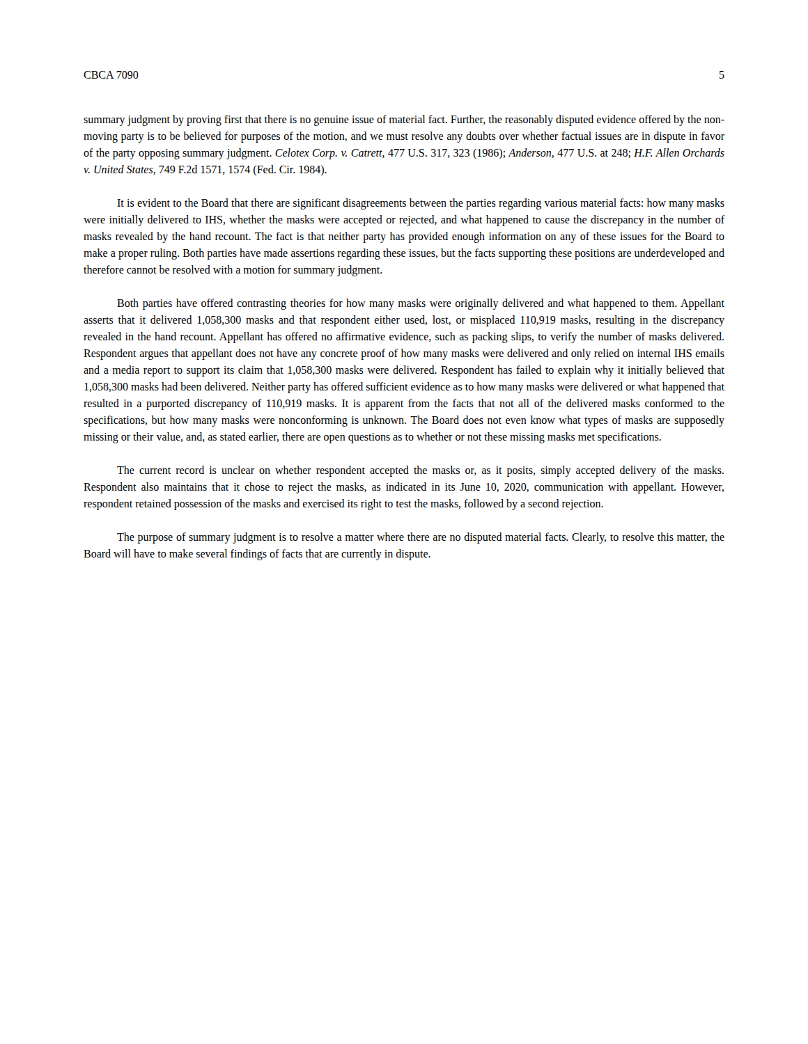CBCA 7090 5
summary judgment by proving first that there is no genuine issue of material fact. Further, the reasonably disputed evidence offered by the non-moving party is to be believed for purposes of the motion, and we must resolve any doubts over whether factual issues are in dispute in favor of the party opposing summary judgment. Celotex Corp. v. Catrett, 477 U.S. 317, 323 (1986); Anderson, 477 U.S. at 248; H.F. Allen Orchards v. United States, 749 F.2d 1571, 1574 (Fed. Cir. 1984).
It is evident to the Board that there are significant disagreements between the parties regarding various material facts: how many masks were initially delivered to IHS, whether the masks were accepted or rejected, and what happened to cause the discrepancy in the number of masks revealed by the hand recount. The fact is that neither party has provided enough information on any of these issues for the Board to make a proper ruling. Both parties have made assertions regarding these issues, but the facts supporting these positions are underdeveloped and therefore cannot be resolved with a motion for summary judgment.
Both parties have offered contrasting theories for how many masks were originally delivered and what happened to them. Appellant asserts that it delivered 1,058,300 masks and that respondent either used, lost, or misplaced 110,919 masks, resulting in the discrepancy revealed in the hand recount. Appellant has offered no affirmative evidence, such as packing slips, to verify the number of masks delivered. Respondent argues that appellant does not have any concrete proof of how many masks were delivered and only relied on internal IHS emails and a media report to support its claim that 1,058,300 masks were delivered. Respondent has failed to explain why it initially believed that 1,058,300 masks had been delivered. Neither party has offered sufficient evidence as to how many masks were delivered or what happened that resulted in a purported discrepancy of 110,919 masks. It is apparent from the facts that not all of the delivered masks conformed to the specifications, but how many masks were nonconforming is unknown. The Board does not even know what types of masks are supposedly missing or their value, and, as stated earlier, there are open questions as to whether or not these missing masks met specifications.
The current record is unclear on whether respondent accepted the masks or, as it posits, simply accepted delivery of the masks. Respondent also maintains that it chose to reject the masks, as indicated in its June 10, 2020, communication with appellant. However, respondent retained possession of the masks and exercised its right to test the masks, followed by a second rejection.
The purpose of summary judgment is to resolve a matter where there are no disputed material facts. Clearly, to resolve this matter, the Board will have to make several findings of facts that are currently in dispute.